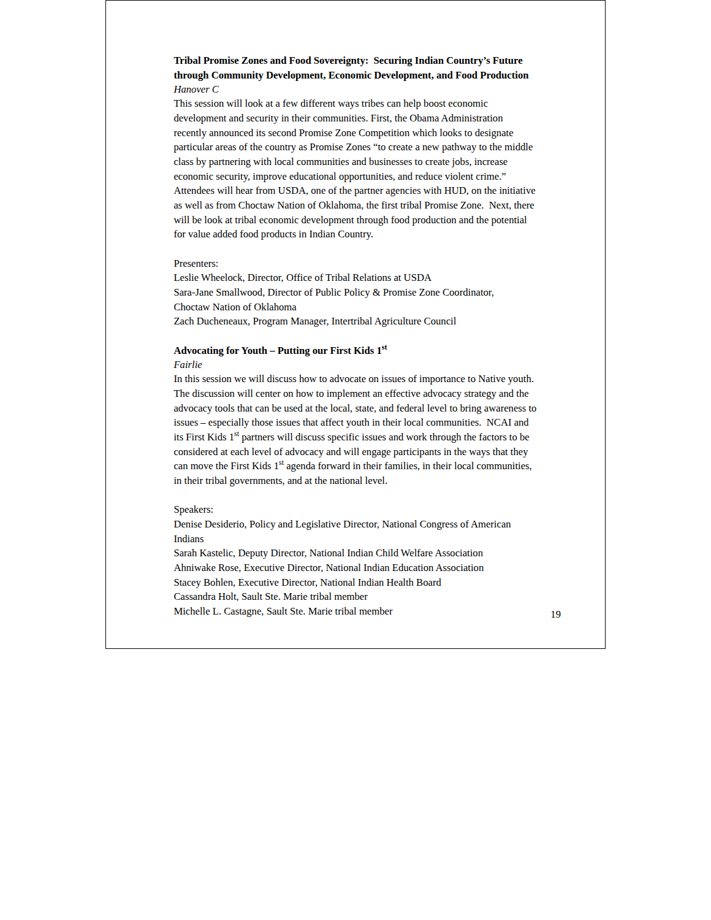Tribal Promise Zones and Food Sovereignty: Securing Indian Country’s Future through Community Development, Economic Development, and Food Production
Hanover C
This session will look at a few different ways tribes can help boost economic development and security in their communities. First, the Obama Administration recently announced its second Promise Zone Competition which looks to designate particular areas of the country as Promise Zones “to create a new pathway to the middle class by partnering with local communities and businesses to create jobs, increase economic security, improve educational opportunities, and reduce violent crime.” Attendees will hear from USDA, one of the partner agencies with HUD, on the initiative as well as from Choctaw Nation of Oklahoma, the first tribal Promise Zone. Next, there will be look at tribal economic development through food production and the potential for value added food products in Indian Country.
Presenters:
Leslie Wheelock, Director, Office of Tribal Relations at USDA
Sara-Jane Smallwood, Director of Public Policy & Promise Zone Coordinator,
Choctaw Nation of Oklahoma
Zach Ducheneaux, Program Manager, Intertribal Agriculture Council
Advocating for Youth – Putting our First Kids 1st
Fairlie
In this session we will discuss how to advocate on issues of importance to Native youth. The discussion will center on how to implement an effective advocacy strategy and the advocacy tools that can be used at the local, state, and federal level to bring awareness to issues – especially those issues that affect youth in their local communities. NCAI and its First Kids 1st partners will discuss specific issues and work through the factors to be considered at each level of advocacy and will engage participants in the ways that they can move the First Kids 1st agenda forward in their families, in their local communities, in their tribal governments, and at the national level.
Speakers:
Denise Desiderio, Policy and Legislative Director, National Congress of American Indians
Sarah Kastelic, Deputy Director, National Indian Child Welfare Association
Ahniwake Rose, Executive Director, National Indian Education Association
Stacey Bohlen, Executive Director, National Indian Health Board
Cassandra Holt, Sault Ste. Marie tribal member
Michelle L. Castagne, Sault Ste. Marie tribal member
19